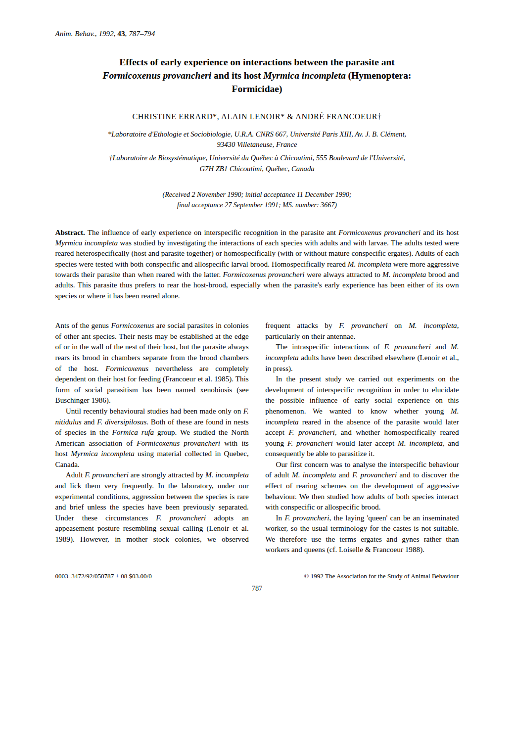Anim. Behav., 1992, 43, 787–794
Effects of early experience on interactions between the parasite ant
Formicoxenus provancheri and its host Myrmica incompleta (Hymenoptera:
Formicidae)
CHRISTINE ERRARD*, ALAIN LENOIR* & ANDRÉ FRANCOEUR†
*Laboratoire d'Ethologie et Sociobiologie, U.R.A. CNRS 667, Université Paris XIII, Av. J. B. Clément,
93430 Villetaneuse, France
†Laboratoire de Biosystématique, Université du Québec à Chicoutimi, 555 Boulevard de l'Université,
G7H ZB1 Chicoutimi, Québec, Canada
(Received 2 November 1990; initial acceptance 11 December 1990;
final acceptance 27 September 1991; MS. number: 3667)
Abstract. The influence of early experience on interspecific recognition in the parasite ant Formicoxenus provancheri and its host Myrmica incompleta was studied by investigating the interactions of each species with adults and with larvae. The adults tested were reared heterospecifically (host and parasite together) or homospecifically (with or without mature conspecific ergates). Adults of each species were tested with both conspecific and allospecific larval brood. Homospecifically reared M. incompleta were more aggressive towards their parasite than when reared with the latter. Formicoxenus provancheri were always attracted to M. incompleta brood and adults. This parasite thus prefers to rear the host-brood, especially when the parasite's early experience has been either of its own species or where it has been reared alone.
Ants of the genus Formicoxenus are social parasites in colonies of other ant species. Their nests may be established at the edge of or in the wall of the nest of their host, but the parasite always rears its brood in chambers separate from the brood chambers of the host. Formicoxenus nevertheless are completely dependent on their host for feeding (Francoeur et al. 1985). This form of social parasitism has been named xenobiosis (see Buschinger 1986).
Until recently behavioural studies had been made only on F. nitidulus and F. diversipilosus. Both of these are found in nests of species in the Formica rufa group. We studied the North American association of Formicoxenus provancheri with its host Myrmica incompleta using material collected in Quebec, Canada.
Adult F. provancheri are strongly attracted by M. incompleta and lick them very frequently. In the laboratory, under our experimental conditions, aggression between the species is rare and brief unless the species have been previously separated. Under these circumstances F. provancheri adopts an appeasement posture resembling sexual calling (Lenoir et al. 1989). However, in mother stock colonies, we observed frequent attacks by F. provancheri on M. incompleta, particularly on their antennae.
The intraspecific interactions of F. provancheri and M. incompleta adults have been described elsewhere (Lenoir et al., in press).
In the present study we carried out experiments on the development of interspecific recognition in order to elucidate the possible influence of early social experience on this phenomenon. We wanted to know whether young M. incompleta reared in the absence of the parasite would later accept F. provancheri, and whether homospecifically reared young F. provancheri would later accept M. incompleta, and consequently be able to parasitize it.
Our first concern was to analyse the interspecific behaviour of adult M. incompleta and F. provancheri and to discover the effect of rearing schemes on the development of aggressive behaviour. We then studied how adults of both species interact with conspecific or allospecific brood.
In F. provancheri, the laying 'queen' can be an inseminated worker, so the usual terminology for the castes is not suitable. We therefore use the terms ergates and gynes rather than workers and queens (cf. Loiselle & Francoeur 1988).
0003–3472/92/050787 + 08 $03.00/0 © 1992 The Association for the Study of Animal Behaviour
787